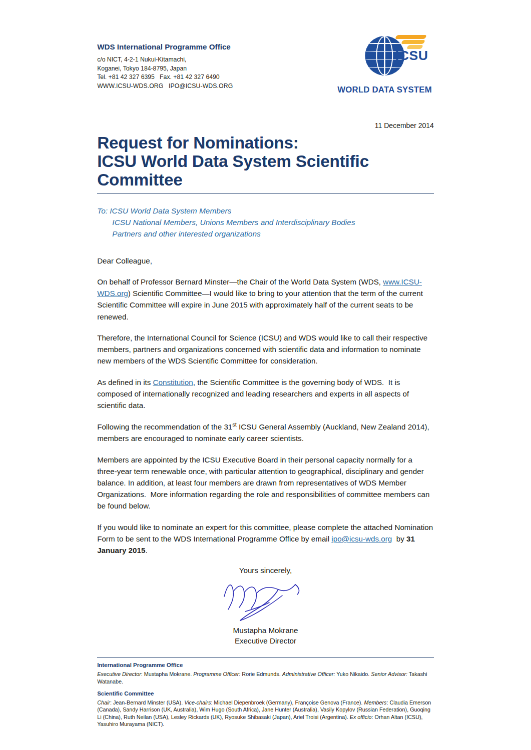WDS International Programme Office
c/o NICT, 4-2-1 Nukui-Kitamachi,
Koganei, Tokyo 184-8795, Japan
Tel. +81 42 327 6395 Fax. +81 42 327 6490
WWW.ICSU-WDS.ORG IPO@ICSU-WDS.ORG
ICSU
WORLD DATA SYSTEM
11 December 2014
Request for Nominations:
ICSU World Data System Scientific Committee
To: ICSU World Data System Members ICSU National Members, Unions Members and Interdisciplinary Bodies Partners and other interested organizations
Dear Colleague,
On behalf of Professor Bernard Minster—the Chair of the World Data System (WDS, www.ICSU-WDS.org) Scientific Committee—I would like to bring to your attention that the term of the current Scientific Committee will expire in June 2015 with approximately half of the current seats to be renewed.
Therefore, the International Council for Science (ICSU) and WDS would like to call their respective members, partners and organizations concerned with scientific data and information to nominate new members of the WDS Scientific Committee for consideration.
As defined in its Constitution, the Scientific Committee is the governing body of WDS. It is composed of internationally recognized and leading researchers and experts in all aspects of scientific data.
Following the recommendation of the 31st ICSU General Assembly (Auckland, New Zealand 2014), members are encouraged to nominate early career scientists.
Members are appointed by the ICSU Executive Board in their personal capacity normally for a three-year term renewable once, with particular attention to geographical, disciplinary and gender balance. In addition, at least four members are drawn from representatives of WDS Member Organizations. More information regarding the role and responsibilities of committee members can be found below.
If you would like to nominate an expert for this committee, please complete the attached Nomination Form to be sent to the WDS International Programme Office by email ipo@icsu-wds.org by 31 January 2015.
Yours sincerely,
Mustapha Mokrane
Executive Director
International Programme Office
Executive Director: Mustapha Mokrane. Programme Officer: Rorie Edmunds. Administrative Officer: Yuko Nikaido. Senior Advisor: Takashi Watanabe.
Scientific Committee
Chair: Jean-Bernard Minster (USA). Vice-chairs: Michael Diepenbroek (Germany), Françoise Genova (France). Members: Claudia Emerson (Canada), Sandy Harrison (UK, Australia), Wim Hugo (South Africa), Jane Hunter (Australia), Vasily Kopylov (Russian Federation), Guoqing Li (China), Ruth Neilan (USA), Lesley Rickards (UK), Ryosuke Shibasaki (Japan), Ariel Troisi (Argentina). Ex officio: Orhan Altan (ICSU), Yasuhiro Murayama (NICT).